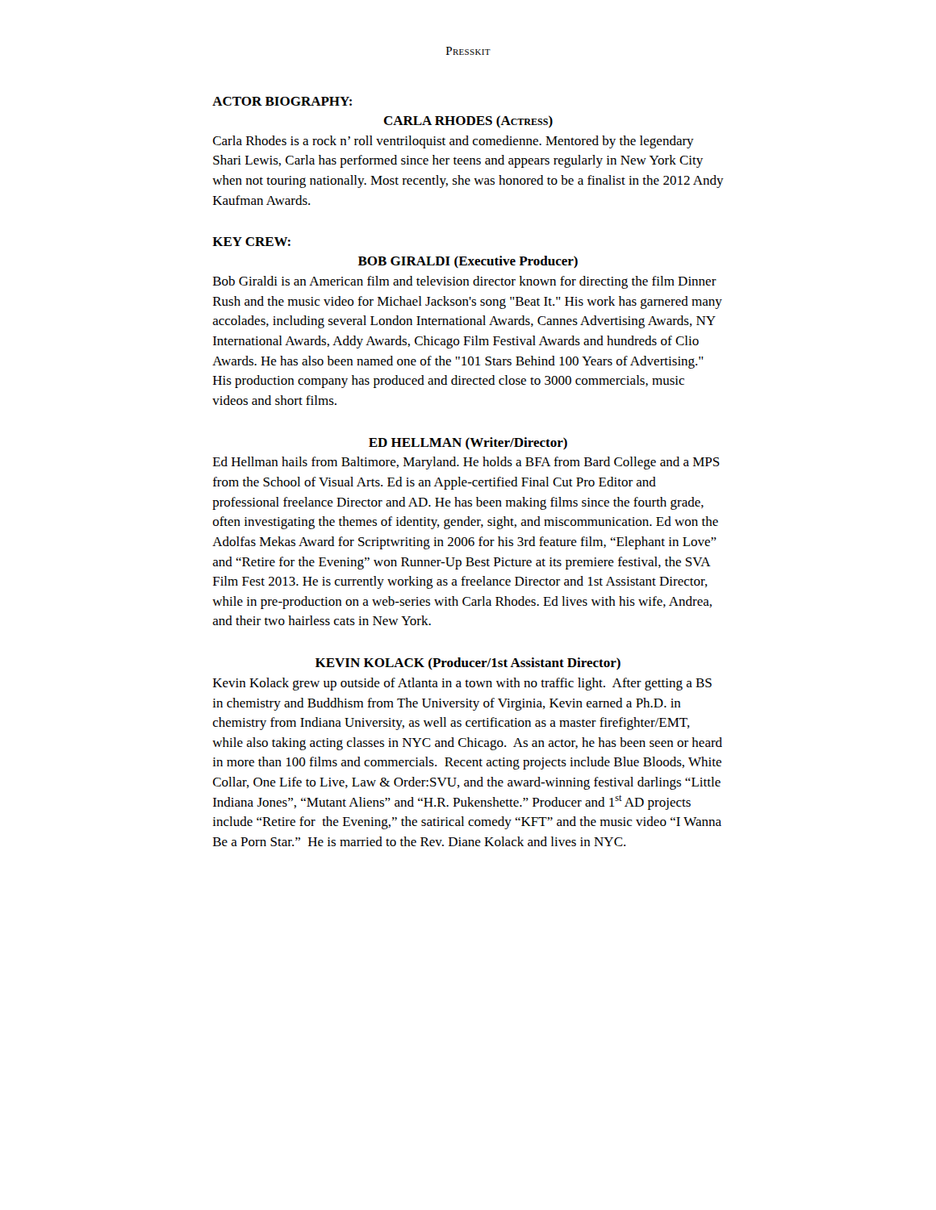Presskit
ACTOR BIOGRAPHY:
CARLA RHODES (Actress)
Carla Rhodes is a rock n’ roll ventriloquist and comedienne. Mentored by the legendary Shari Lewis, Carla has performed since her teens and appears regularly in New York City when not touring nationally. Most recently, she was honored to be a finalist in the 2012 Andy Kaufman Awards.
KEY CREW:
BOB GIRALDI (Executive Producer)
Bob Giraldi is an American film and television director known for directing the film Dinner Rush and the music video for Michael Jackson's song "Beat It." His work has garnered many accolades, including several London International Awards, Cannes Advertising Awards, NY International Awards, Addy Awards, Chicago Film Festival Awards and hundreds of Clio Awards. He has also been named one of the "101 Stars Behind 100 Years of Advertising." His production company has produced and directed close to 3000 commercials, music videos and short films.
ED HELLMAN (Writer/Director)
Ed Hellman hails from Baltimore, Maryland. He holds a BFA from Bard College and a MPS from the School of Visual Arts. Ed is an Apple-certified Final Cut Pro Editor and professional freelance Director and AD. He has been making films since the fourth grade, often investigating the themes of identity, gender, sight, and miscommunication. Ed won the Adolfas Mekas Award for Scriptwriting in 2006 for his 3rd feature film, “Elephant in Love” and “Retire for the Evening” won Runner-Up Best Picture at its premiere festival, the SVA Film Fest 2013. He is currently working as a freelance Director and 1st Assistant Director, while in pre-production on a web-series with Carla Rhodes. Ed lives with his wife, Andrea, and their two hairless cats in New York.
KEVIN KOLACK (Producer/1st Assistant Director)
Kevin Kolack grew up outside of Atlanta in a town with no traffic light. After getting a BS in chemistry and Buddhism from The University of Virginia, Kevin earned a Ph.D. in chemistry from Indiana University, as well as certification as a master firefighter/EMT, while also taking acting classes in NYC and Chicago. As an actor, he has been seen or heard in more than 100 films and commercials. Recent acting projects include Blue Bloods, White Collar, One Life to Live, Law & Order:SVU, and the award-winning festival darlings “Little Indiana Jones”, “Mutant Aliens” and “H.R. Pukenshette.” Producer and 1st AD projects include “Retire for the Evening,” the satirical comedy “KFT” and the music video “I Wanna Be a Porn Star.” He is married to the Rev. Diane Kolack and lives in NYC.